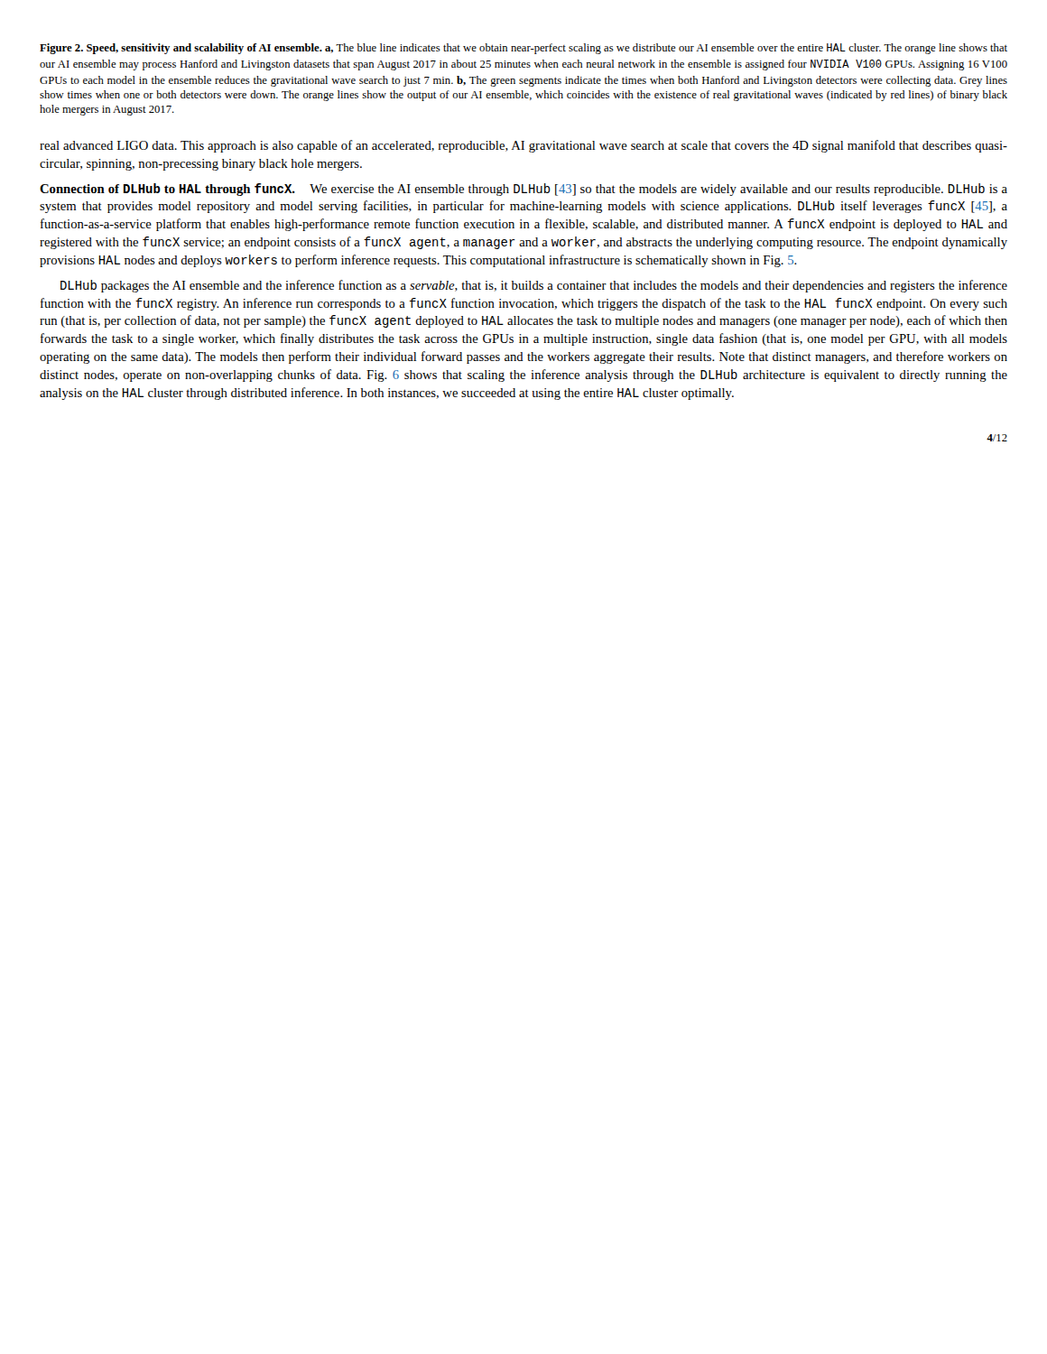Figure 2. Speed, sensitivity and scalability of AI ensemble. a, The blue line indicates that we obtain near-perfect scaling as we distribute our AI ensemble over the entire HAL cluster. The orange line shows that our AI ensemble may process Hanford and Livingston datasets that span August 2017 in about 25 minutes when each neural network in the ensemble is assigned four NVIDIA V100 GPUs. Assigning 16 V100 GPUs to each model in the ensemble reduces the gravitational wave search to just 7 min. b, The green segments indicate the times when both Hanford and Livingston detectors were collecting data. Grey lines show times when one or both detectors were down. The orange lines show the output of our AI ensemble, which coincides with the existence of real gravitational waves (indicated by red lines) of binary black hole mergers in August 2017.
real advanced LIGO data. This approach is also capable of an accelerated, reproducible, AI gravitational wave search at scale that covers the 4D signal manifold that describes quasi-circular, spinning, non-precessing binary black hole mergers.
Connection of DLHub to HAL through funcX. We exercise the AI ensemble through DLHub [43] so that the models are widely available and our results reproducible. DLHub is a system that provides model repository and model serving facilities, in particular for machine-learning models with science applications. DLHub itself leverages funcX [45], a function-as-a-service platform that enables high-performance remote function execution in a flexible, scalable, and distributed manner. A funcX endpoint is deployed to HAL and registered with the funcX service; an endpoint consists of a funcX agent, a manager and a worker, and abstracts the underlying computing resource. The endpoint dynamically provisions HAL nodes and deploys workers to perform inference requests. This computational infrastructure is schematically shown in Fig. 5.
DLHub packages the AI ensemble and the inference function as a servable, that is, it builds a container that includes the models and their dependencies and registers the inference function with the funcX registry. An inference run corresponds to a funcX function invocation, which triggers the dispatch of the task to the HAL funcX endpoint. On every such run (that is, per collection of data, not per sample) the funcX agent deployed to HAL allocates the task to multiple nodes and managers (one manager per node), each of which then forwards the task to a single worker, which finally distributes the task across the GPUs in a multiple instruction, single data fashion (that is, one model per GPU, with all models operating on the same data). The models then perform their individual forward passes and the workers aggregate their results. Note that distinct managers, and therefore workers on distinct nodes, operate on non-overlapping chunks of data. Fig. 6 shows that scaling the inference analysis through the DLHub architecture is equivalent to directly running the analysis on the HAL cluster through distributed inference. In both instances, we succeeded at using the entire HAL cluster optimally.
4/12